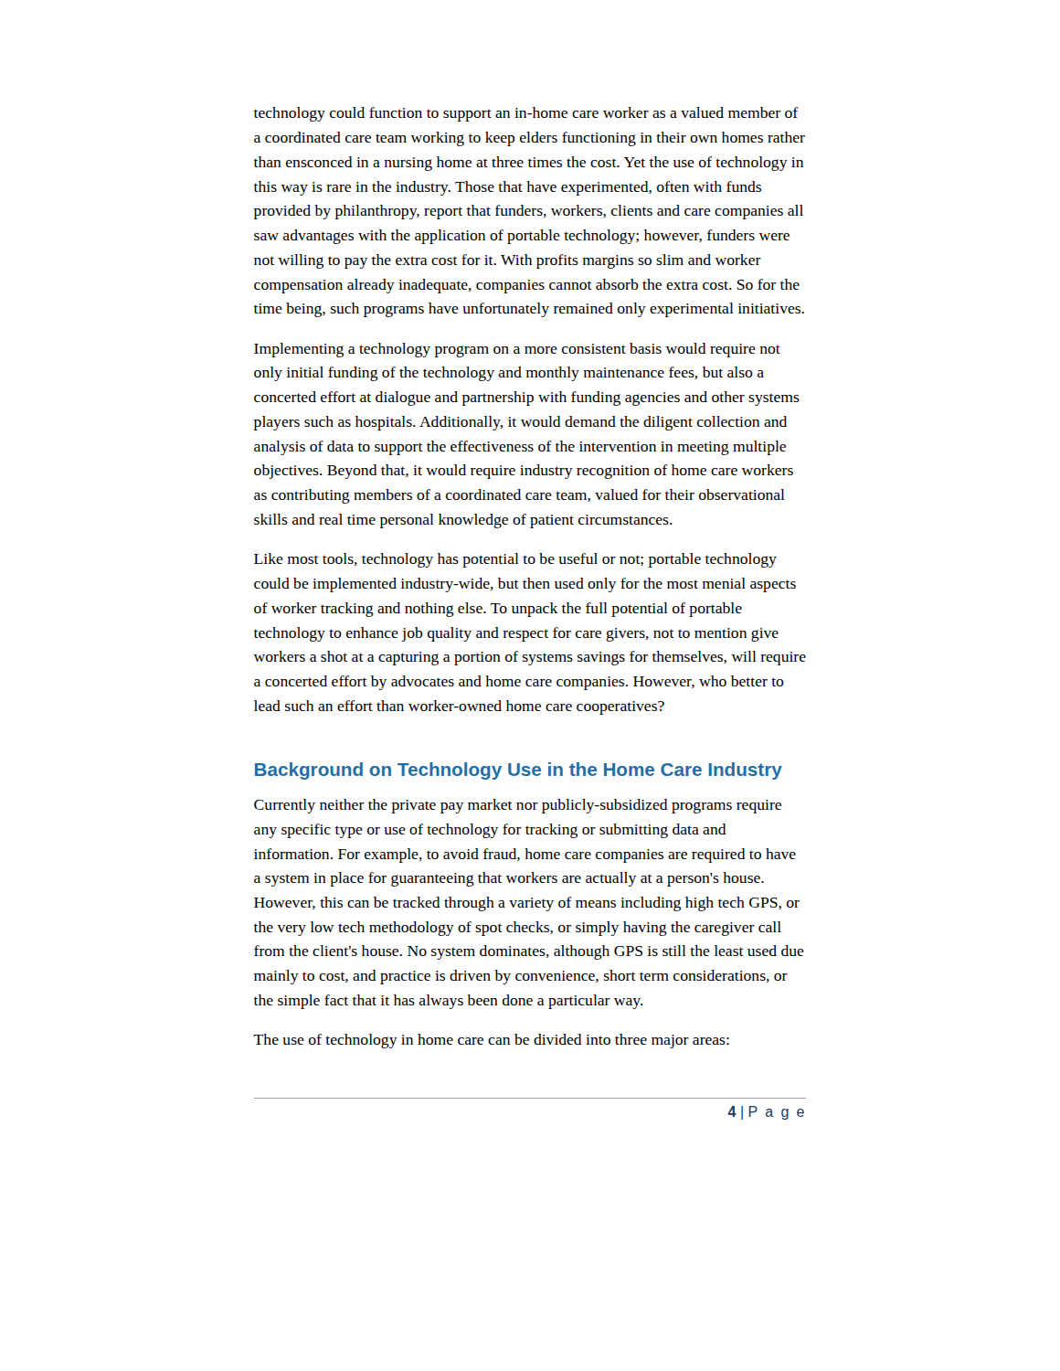technology could function to support an in-home care worker as a valued member of a coordinated care team working to keep elders functioning in their own homes rather than ensconced in a nursing home at three times the cost. Yet the use of technology in this way is rare in the industry. Those that have experimented, often with funds provided by philanthropy, report that funders, workers, clients and care companies all saw advantages with the application of portable technology; however, funders were not willing to pay the extra cost for it. With profits margins so slim and worker compensation already inadequate, companies cannot absorb the extra cost. So for the time being, such programs have unfortunately remained only experimental initiatives.
Implementing a technology program on a more consistent basis would require not only initial funding of the technology and monthly maintenance fees, but also a concerted effort at dialogue and partnership with funding agencies and other systems players such as hospitals. Additionally, it would demand the diligent collection and analysis of data to support the effectiveness of the intervention in meeting multiple objectives. Beyond that, it would require industry recognition of home care workers as contributing members of a coordinated care team, valued for their observational skills and real time personal knowledge of patient circumstances.
Like most tools, technology has potential to be useful or not; portable technology could be implemented industry-wide, but then used only for the most menial aspects of worker tracking and nothing else. To unpack the full potential of portable technology to enhance job quality and respect for care givers, not to mention give workers a shot at a capturing a portion of systems savings for themselves, will require a concerted effort by advocates and home care companies. However, who better to lead such an effort than worker-owned home care cooperatives?
Background on Technology Use in the Home Care Industry
Currently neither the private pay market nor publicly-subsidized programs require any specific type or use of technology for tracking or submitting data and information. For example, to avoid fraud, home care companies are required to have a system in place for guaranteeing that workers are actually at a person's house. However, this can be tracked through a variety of means including high tech GPS, or the very low tech methodology of spot checks, or simply having the caregiver call from the client's house. No system dominates, although GPS is still the least used due mainly to cost, and practice is driven by convenience, short term considerations, or the simple fact that it has always been done a particular way.
The use of technology in home care can be divided into three major areas:
4 | P a g e